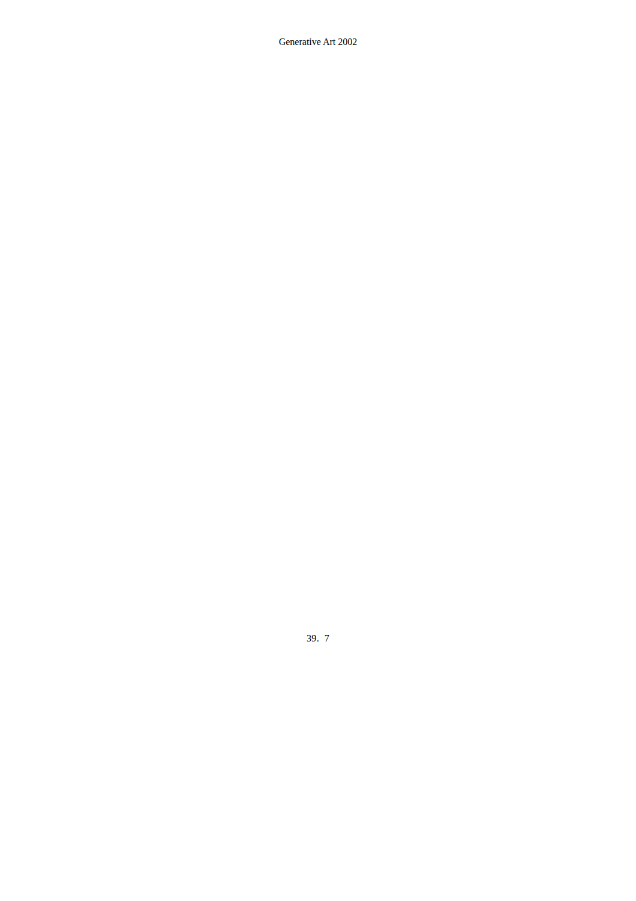Generative Art 2002
39. 7